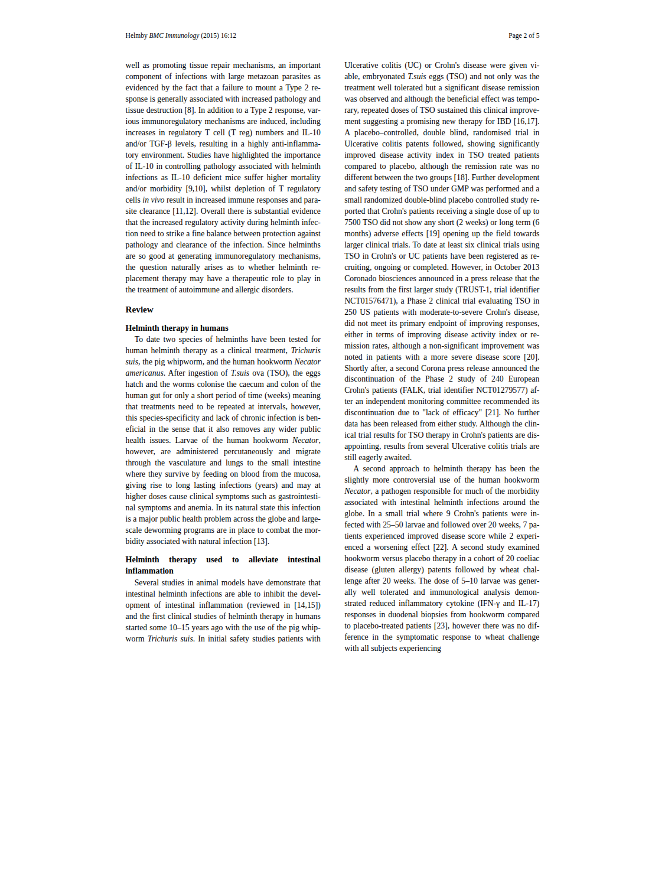Helmby BMC Immunology (2015) 16:12 Page 2 of 5
well as promoting tissue repair mechanisms, an important component of infections with large metazoan parasites as evidenced by the fact that a failure to mount a Type 2 response is generally associated with increased pathology and tissue destruction [8]. In addition to a Type 2 response, various immunoregulatory mechanisms are induced, including increases in regulatory T cell (T reg) numbers and IL-10 and/or TGF-β levels, resulting in a highly anti-inflammatory environment. Studies have highlighted the importance of IL-10 in controlling pathology associated with helminth infections as IL-10 deficient mice suffer higher mortality and/or morbidity [9,10], whilst depletion of T regulatory cells in vivo result in increased immune responses and parasite clearance [11,12]. Overall there is substantial evidence that the increased regulatory activity during helminth infection need to strike a fine balance between protection against pathology and clearance of the infection. Since helminths are so good at generating immunoregulatory mechanisms, the question naturally arises as to whether helminth replacement therapy may have a therapeutic role to play in the treatment of autoimmune and allergic disorders.
Review
Helminth therapy in humans
To date two species of helminths have been tested for human helminth therapy as a clinical treatment, Trichuris suis, the pig whipworm, and the human hookworm Necator americanus. After ingestion of T.suis ova (TSO), the eggs hatch and the worms colonise the caecum and colon of the human gut for only a short period of time (weeks) meaning that treatments need to be repeated at intervals, however, this species-specificity and lack of chronic infection is beneficial in the sense that it also removes any wider public health issues. Larvae of the human hookworm Necator, however, are administered percutaneously and migrate through the vasculature and lungs to the small intestine where they survive by feeding on blood from the mucosa, giving rise to long lasting infections (years) and may at higher doses cause clinical symptoms such as gastrointestinal symptoms and anemia. In its natural state this infection is a major public health problem across the globe and large-scale deworming programs are in place to combat the morbidity associated with natural infection [13].
Helminth therapy used to alleviate intestinal inflammation
Several studies in animal models have demonstrate that intestinal helminth infections are able to inhibit the development of intestinal inflammation (reviewed in [14,15]) and the first clinical studies of helminth therapy in humans started some 10–15 years ago with the use of the pig whipworm Trichuris suis. In initial safety studies patients with Ulcerative colitis (UC) or Crohn's disease were given viable, embryonated T.suis eggs (TSO) and not only was the treatment well tolerated but a significant disease remission was observed and although the beneficial effect was temporary, repeated doses of TSO sustained this clinical improvement suggesting a promising new therapy for IBD [16,17]. A placebo–controlled, double blind, randomised trial in Ulcerative colitis patents followed, showing significantly improved disease activity index in TSO treated patients compared to placebo, although the remission rate was no different between the two groups [18]. Further development and safety testing of TSO under GMP was performed and a small randomized double-blind placebo controlled study reported that Crohn's patients receiving a single dose of up to 7500 TSO did not show any short (2 weeks) or long term (6 months) adverse effects [19] opening up the field towards larger clinical trials. To date at least six clinical trials using TSO in Crohn's or UC patients have been registered as recruiting, ongoing or completed. However, in October 2013 Coronado biosciences announced in a press release that the results from the first larger study (TRUST-1, trial identifier NCT01576471), a Phase 2 clinical trial evaluating TSO in 250 US patients with moderate-to-severe Crohn's disease, did not meet its primary endpoint of improving responses, either in terms of improving disease activity index or remission rates, although a non-significant improvement was noted in patients with a more severe disease score [20]. Shortly after, a second Corona press release announced the discontinuation of the Phase 2 study of 240 European Crohn's patients (FALK, trial identifier NCT01279577) after an independent monitoring committee recommended its discontinuation due to "lack of efficacy" [21]. No further data has been released from either study. Although the clinical trial results for TSO therapy in Crohn's patients are disappointing, results from several Ulcerative colitis trials are still eagerly awaited.
A second approach to helminth therapy has been the slightly more controversial use of the human hookworm Necator, a pathogen responsible for much of the morbidity associated with intestinal helminth infections around the globe. In a small trial where 9 Crohn's patients were infected with 25–50 larvae and followed over 20 weeks, 7 patients experienced improved disease score while 2 experienced a worsening effect [22]. A second study examined hookworm versus placebo therapy in a cohort of 20 coeliac disease (gluten allergy) patents followed by wheat challenge after 20 weeks. The dose of 5–10 larvae was generally well tolerated and immunological analysis demonstrated reduced inflammatory cytokine (IFN-γ and IL-17) responses in duodenal biopsies from hookworm compared to placebo-treated patients [23], however there was no difference in the symptomatic response to wheat challenge with all subjects experiencing